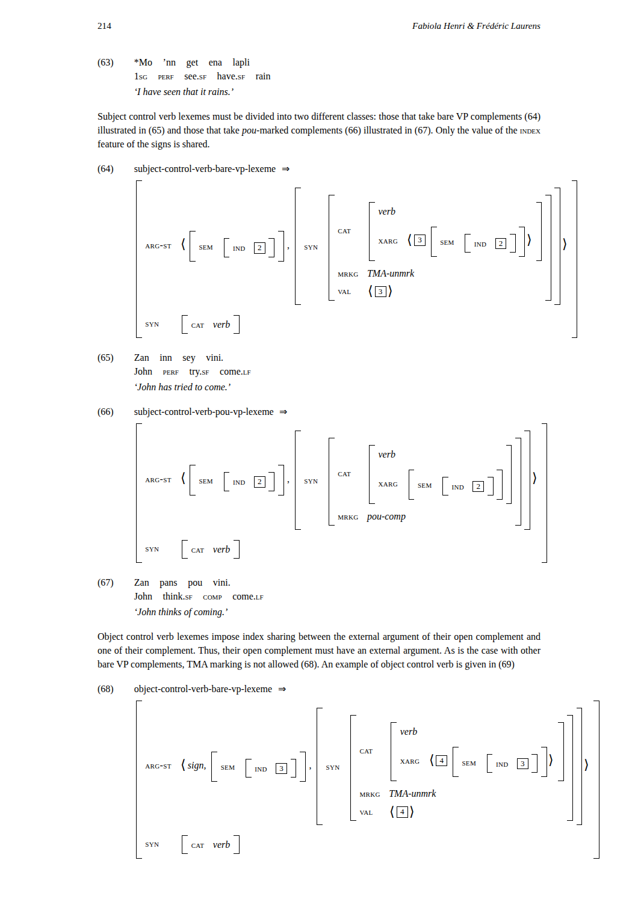214 Fabiola Henri & Frédéric Laurens
(63)
*Mo ’nn get ena lapli
1sg perf see.sf have.sf rain
‘I have seen that it rains.’
Subject control verb lexemes must be divided into two different classes: those that take bare VP complements (64) illustrated in (65) and those that take pou-marked complements (66) illustrated in (67). Only the value of the index feature of the signs is shared.
(64)
subject-control-verb-bare-vp-lexeme ⇒
arg-st
⟨ sem ind 2 , syn cat verb xarg ⟨ 3 sem ind 2 ⟩ mrkg TMA-unmrk val ⟨ 3 ⟩ ⟩
syn
cat verb
(65)
Zan inn sey vini.
John perf try.sf come.lf
‘John has tried to come.’
(66)
subject-control-verb-pou-vp-lexeme ⇒
arg-st
⟨ sem ind 2 , syn cat verb xarg sem ind 2 mrkg pou-comp ⟩
syn
cat verb
(67)
Zan pans pou vini.
John think.sf comp come.lf
‘John thinks of coming.’
Object control verb lexemes impose index sharing between the external argument of their open complement and one of their complement. Thus, their open complement must have an external argument. As is the case with other bare VP complements, TMA marking is not allowed (68). An example of object control verb is given in (69)
(68)
object-control-verb-bare-vp-lexeme ⇒
arg-st
⟨ sign, sem ind 3 , syn cat verb xarg ⟨ 4 sem ind 3 ⟩ mrkg TMA-unmrk val ⟨ 4 ⟩ ⟩
syn
cat verb